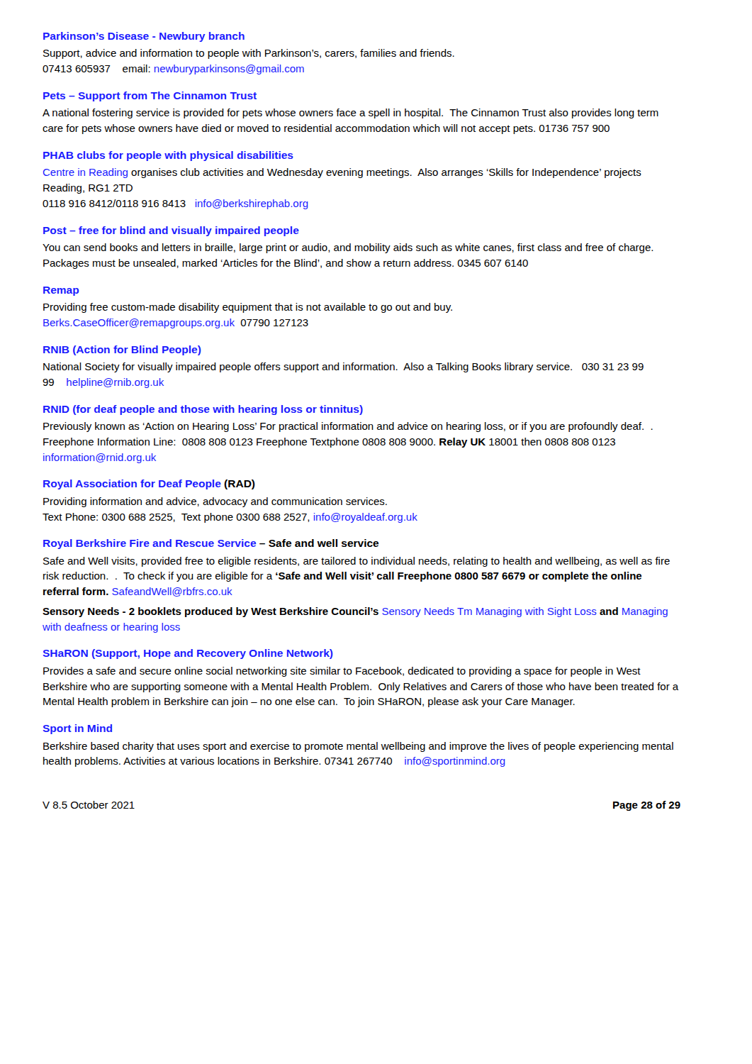Parkinson’s Disease - Newbury branch
Support, advice and information to people with Parkinson’s, carers, families and friends.
07413 605937 email: newburyparkinsons@gmail.com
Pets – Support from The Cinnamon Trust
A national fostering service is provided for pets whose owners face a spell in hospital. The Cinnamon Trust also provides long term care for pets whose owners have died or moved to residential accommodation which will not accept pets. 01736 757 900
PHAB clubs for people with physical disabilities
Centre in Reading organises club activities and Wednesday evening meetings. Also arranges ‘Skills for Independence’ projects Reading, RG1 2TD
0118 916 8412/0118 916 8413 info@berkshirephab.org
Post – free for blind and visually impaired people
You can send books and letters in braille, large print or audio, and mobility aids such as white canes, first class and free of charge. Packages must be unsealed, marked ‘Articles for the Blind’, and show a return address. 0345 607 6140
Remap
Providing free custom-made disability equipment that is not available to go out and buy.
Berks.CaseOfficer@remapgroups.org.uk 07790 127123
RNIB (Action for Blind People)
National Society for visually impaired people offers support and information. Also a Talking Books library service. 030 31 23 99 99 helpline@rnib.org.uk
RNID (for deaf people and those with hearing loss or tinnitus)
Previously known as ‘Action on Hearing Loss’ For practical information and advice on hearing loss, or if you are profoundly deaf. . Freephone Information Line: 0808 808 0123 Freephone Textphone 0808 808 9000. Relay UK 18001 then 0808 808 0123
information@rnid.org.uk
Royal Association for Deaf People (RAD)
Providing information and advice, advocacy and communication services.
Text Phone: 0300 688 2525, Text phone 0300 688 2527, info@royaldeaf.org.uk
Royal Berkshire Fire and Rescue Service – Safe and well service
Safe and Well visits, provided free to eligible residents, are tailored to individual needs, relating to health and wellbeing, as well as fire risk reduction. . To check if you are eligible for a ‘Safe and Well visit’ call Freephone 0800 587 6679 or complete the online referral form. SafeandWell@rbfrs.co.uk
Sensory Needs - 2 booklets produced by West Berkshire Council’s Sensory Needs Tm Managing with Sight Loss and Managing with deafness or hearing loss
SHaRON (Support, Hope and Recovery Online Network)
Provides a safe and secure online social networking site similar to Facebook, dedicated to providing a space for people in West Berkshire who are supporting someone with a Mental Health Problem. Only Relatives and Carers of those who have been treated for a Mental Health problem in Berkshire can join – no one else can. To join SHaRON, please ask your Care Manager.
Sport in Mind
Berkshire based charity that uses sport and exercise to promote mental wellbeing and improve the lives of people experiencing mental health problems. Activities at various locations in Berkshire. 07341 267740 info@sportinmind.org
V 8.5 October 2021 Page 28 of 29